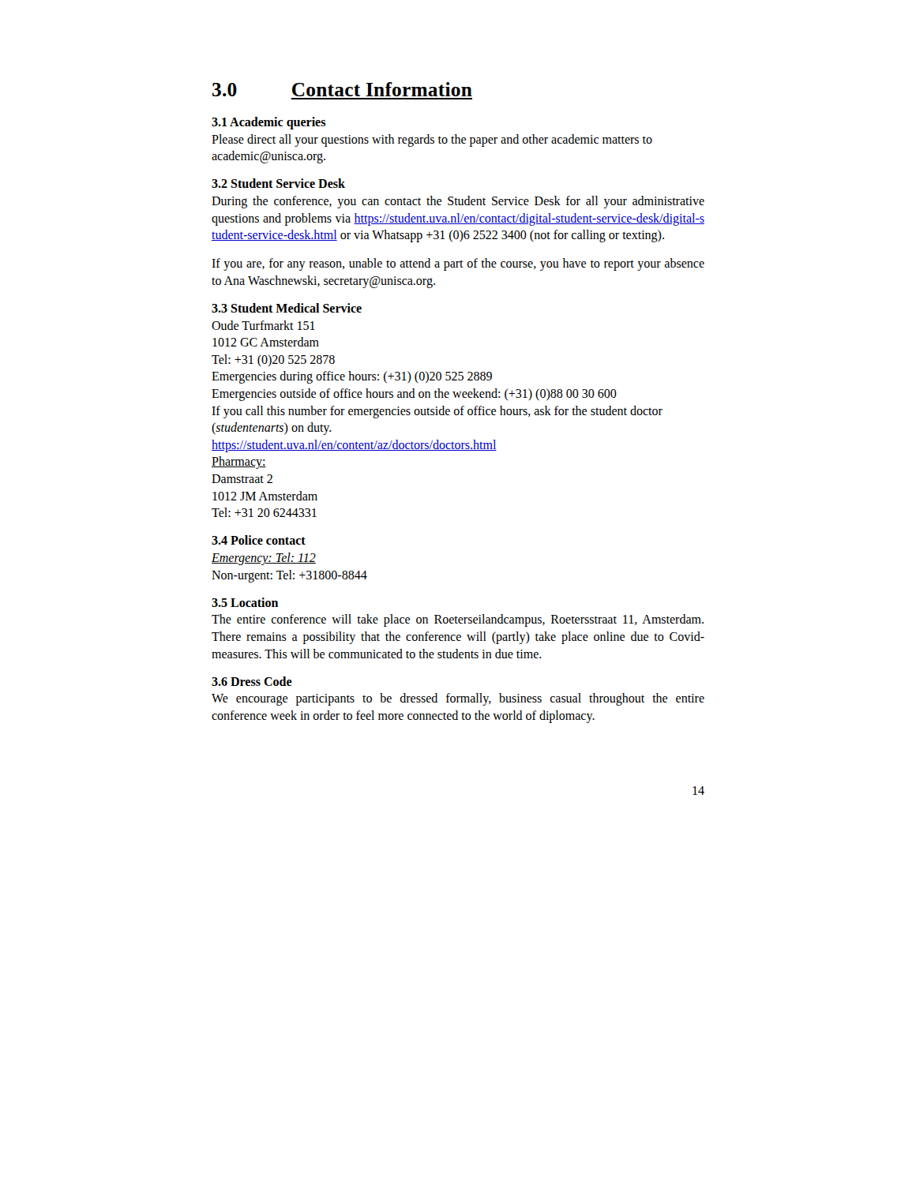3.0 Contact Information
3.1 Academic queries
Please direct all your questions with regards to the paper and other academic matters to academic@unisca.org.
3.2 Student Service Desk
During the conference, you can contact the Student Service Desk for all your administrative questions and problems via https://student.uva.nl/en/contact/digital-student-service-desk/digital-student-service-desk.html or via Whatsapp +31 (0)6 2522 3400 (not for calling or texting).
If you are, for any reason, unable to attend a part of the course, you have to report your absence to Ana Waschnewski, secretary@unisca.org.
3.3 Student Medical Service
Oude Turfmarkt 151
1012 GC Amsterdam
Tel: +31 (0)20 525 2878
Emergencies during office hours: (+31) (0)20 525 2889
Emergencies outside of office hours and on the weekend: (+31) (0)88 00 30 600
If you call this number for emergencies outside of office hours, ask for the student doctor (studentenarts) on duty.
https://student.uva.nl/en/content/az/doctors/doctors.html
Pharmacy:
Damstraat 2
1012 JM Amsterdam
Tel: +31 20 6244331
3.4 Police contact
Emergency: Tel: 112
Non-urgent: Tel: +31800-8844
3.5 Location
The entire conference will take place on Roeterseilandcampus, Roetersstraat 11, Amsterdam. There remains a possibility that the conference will (partly) take place online due to Covid-measures. This will be communicated to the students in due time.
3.6 Dress Code
We encourage participants to be dressed formally, business casual throughout the entire conference week in order to feel more connected to the world of diplomacy.
14